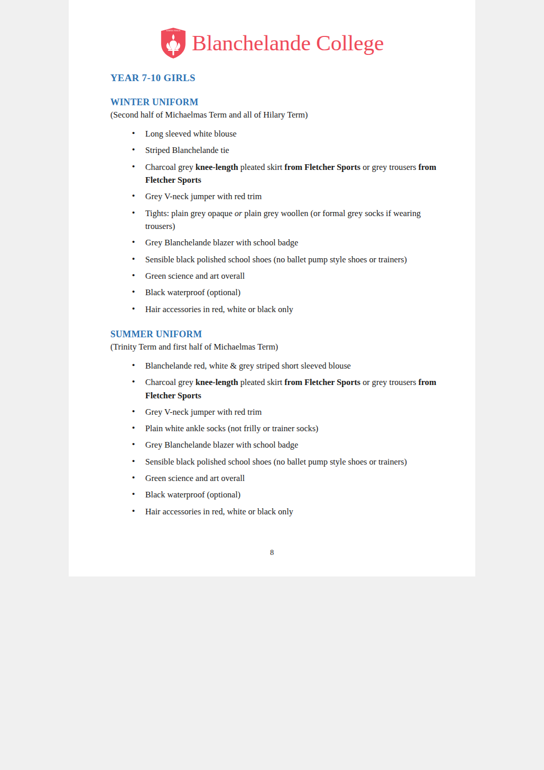SEMPER FIDELIS
Blanchelande College
YEAR 7-10 GIRLS
Winter Uniform
(Second half of Michaelmas Term and all of Hilary Term)
Long sleeved white blouse
Striped Blanchelande tie
Charcoal grey knee-length pleated skirt from Fletcher Sports or grey trousers from Fletcher Sports
Grey V-neck jumper with red trim
Tights: plain grey opaque or plain grey woollen (or formal grey socks if wearing trousers)
Grey Blanchelande blazer with school badge
Sensible black polished school shoes (no ballet pump style shoes or trainers)
Green science and art overall
Black waterproof (optional)
Hair accessories in red, white or black only
Summer Uniform
(Trinity Term and first half of Michaelmas Term)
Blanchelande red, white & grey striped short sleeved blouse
Charcoal grey knee-length pleated skirt from Fletcher Sports or grey trousers from Fletcher Sports
Grey V-neck jumper with red trim
Plain white ankle socks (not frilly or trainer socks)
Grey Blanchelande blazer with school badge
Sensible black polished school shoes (no ballet pump style shoes or trainers)
Green science and art overall
Black waterproof (optional)
Hair accessories in red, white or black only
8